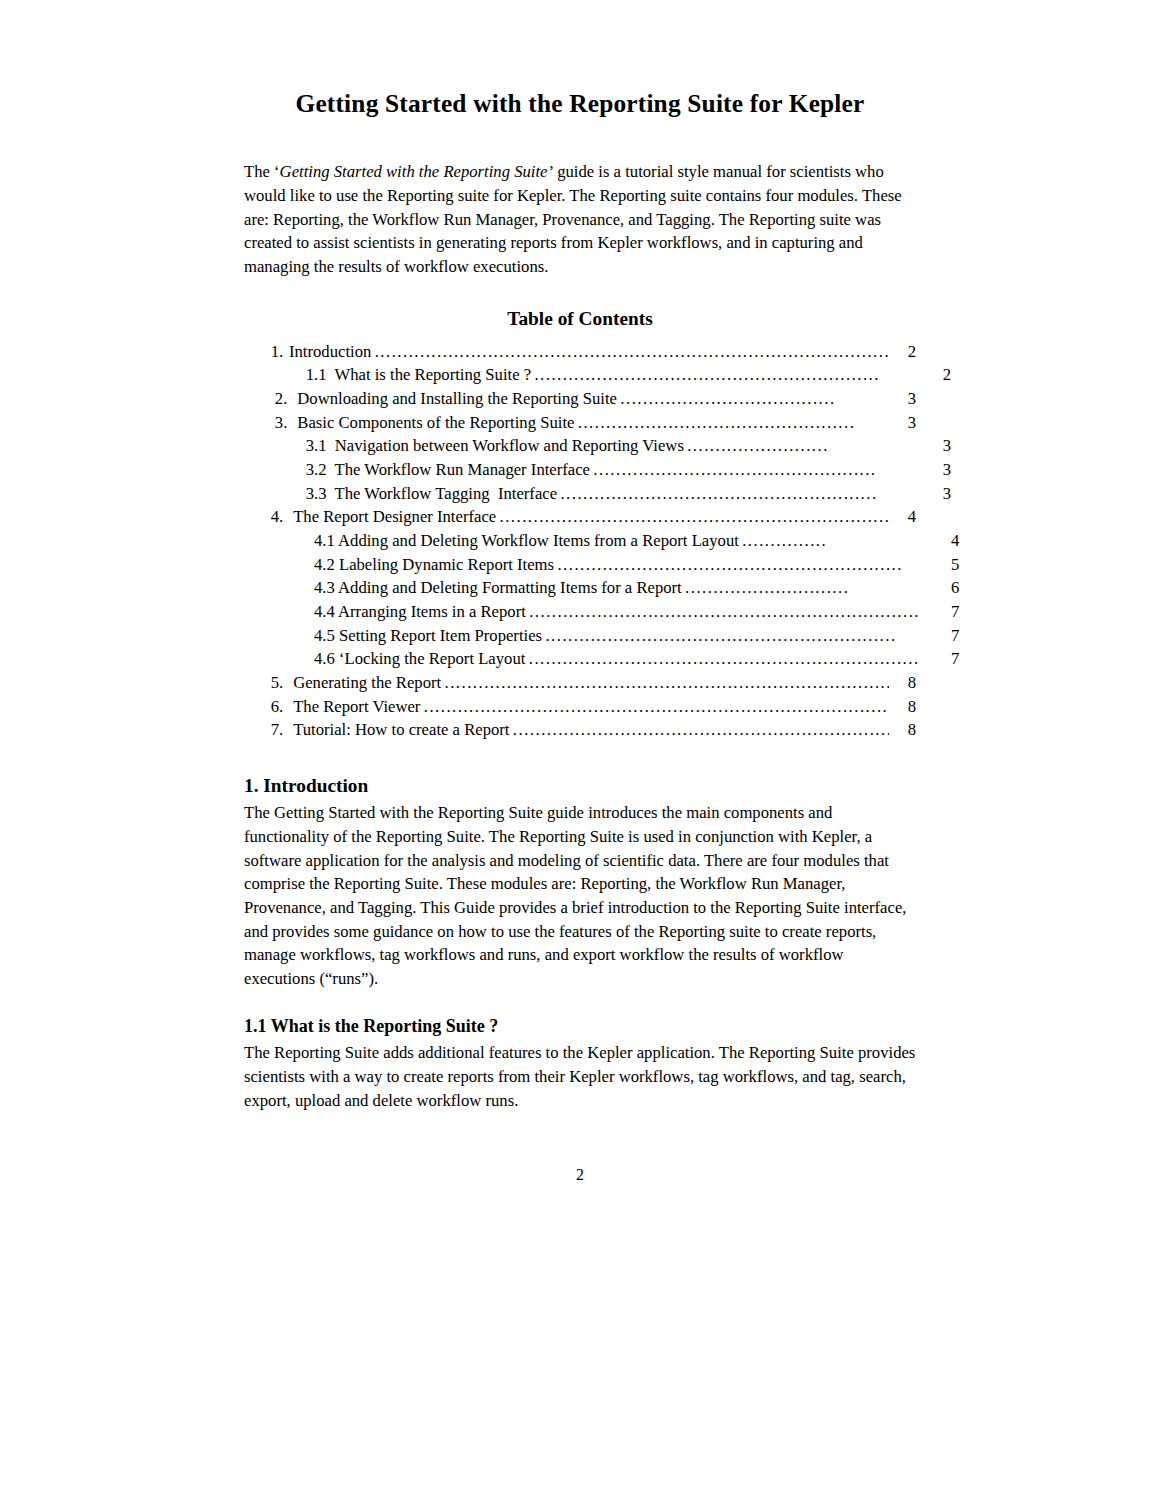Getting Started with the Reporting Suite for Kepler
The ‘Getting Started with the Reporting Suite’ guide is a tutorial style manual for scientists who would like to use the Reporting suite for Kepler. The Reporting suite contains four modules. These are: Reporting, the Workflow Run Manager, Provenance, and Tagging. The Reporting suite was created to assist scientists in generating reports from Kepler workflows, and in capturing and managing the results of workflow executions.
Table of Contents
1. Introduction .................................................................................................. 2
1.1 What is the Reporting Suite ? ............................................................. 2
2. Downloading and Installing the Reporting Suite ...................................... 3
3. Basic Components of the Reporting Suite ................................................. 3
3.1 Navigation between Workflow and Reporting Views ......................... 3
3.2 The Workflow Run Manager Interface .................................................. 3
3.3 The Workflow Tagging Interface ........................................................ 3
4. The Report Designer Interface ..................................................................... 4
4.1 Adding and Deleting Workflow Items from a Report Layout ............... 4
4.2 Labeling Dynamic Report Items ............................................................. 5
4.3 Adding and Deleting Formatting Items for a Report ............................. 6
4.4 Arranging Items in a Report ..................................................................... 7
4.5 Setting Report Item Properties .............................................................. 7
4.6 ‘Locking the Report Layout ..................................................................... 7
5. Generating the Report ................................................................................ 8
6. The Report Viewer ....................................................................................... 8
7. Tutorial: How to create a Report .................................................................... 8
1. Introduction
The Getting Started with the Reporting Suite guide introduces the main components and functionality of the Reporting Suite. The Reporting Suite is used in conjunction with Kepler, a software application for the analysis and modeling of scientific data. There are four modules that comprise the Reporting Suite. These modules are: Reporting, the Workflow Run Manager, Provenance, and Tagging. This Guide provides a brief introduction to the Reporting Suite interface, and provides some guidance on how to use the features of the Reporting suite to create reports, manage workflows, tag workflows and runs, and export workflow the results of workflow executions (“runs”).
1.1 What is the Reporting Suite ?
The Reporting Suite adds additional features to the Kepler application. The Reporting Suite provides scientists with a way to create reports from their Kepler workflows, tag workflows, and tag, search, export, upload and delete workflow runs.
2